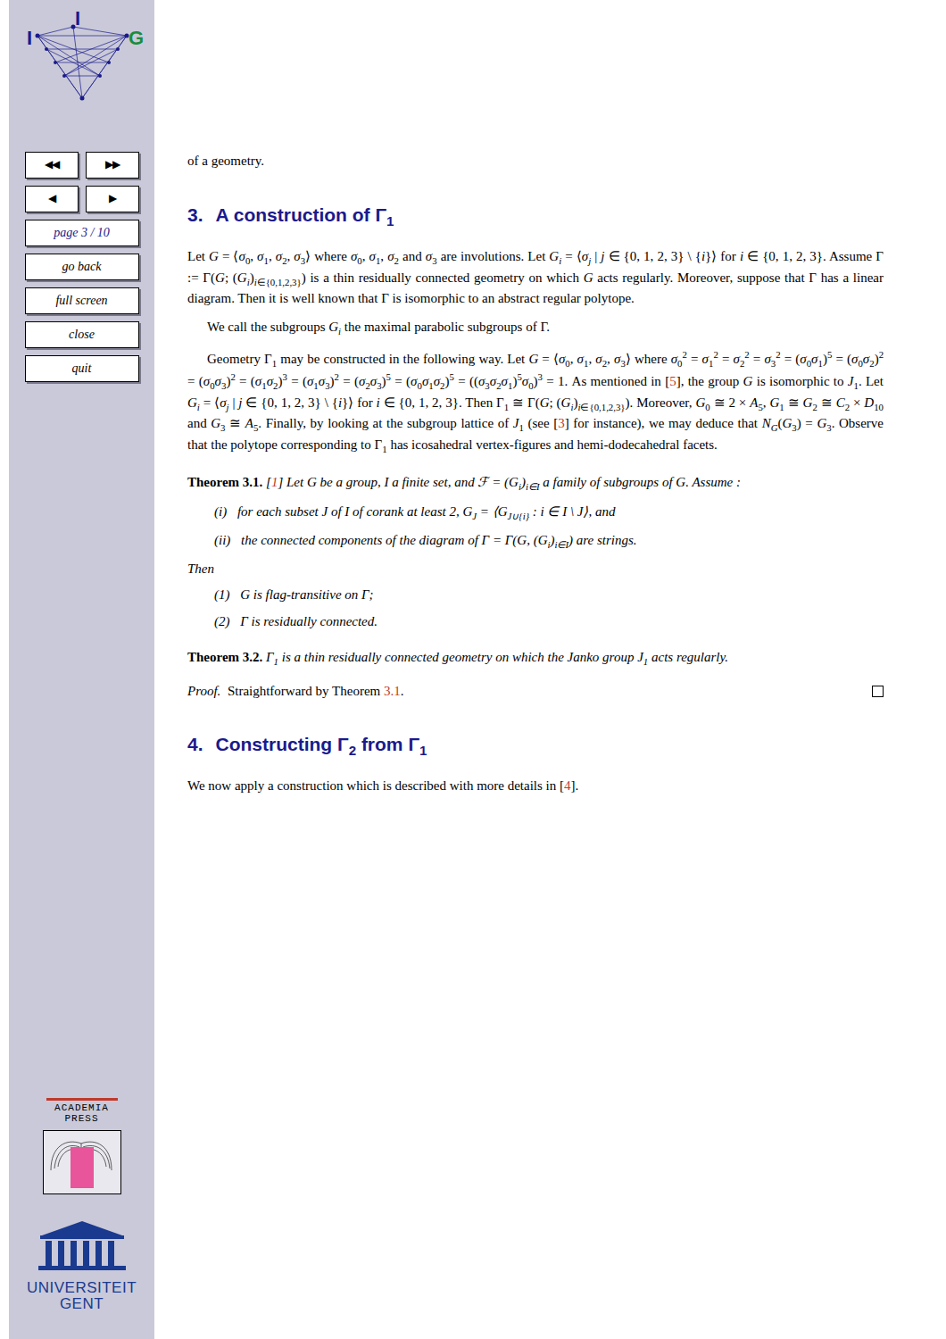I I G
◀◀
▶▶
◀
▶
page 3 / 10
go back
full screen
close
quit
ACADEMIA
PRESS
UNIVERSITEIT
GENT
of a geometry.
3. A construction of Γ1
Let G = ⟨σ0, σ1, σ2, σ3⟩ where σ0, σ1, σ2 and σ3 are involutions. Let Gi = ⟨σj | j ∈ {0, 1, 2, 3} \ {i}⟩ for i ∈ {0, 1, 2, 3}. Assume Γ := Γ(G; (Gi)i∈{0,1,2,3}) is a thin residually connected geometry on which G acts regularly. Moreover, suppose that Γ has a linear diagram. Then it is well known that Γ is isomorphic to an abstract regular polytope.
We call the subgroups Gi the maximal parabolic subgroups of Γ.
Geometry Γ1 may be constructed in the following way. Let G = ⟨σ0, σ1, σ2, σ3⟩ where σ02 = σ12 = σ22 = σ32 = (σ0σ1)5 = (σ0σ2)2 = (σ0σ3)2 = (σ1σ2)3 = (σ1σ3)2 = (σ2σ3)5 = (σ0σ1σ2)5 = ((σ3σ2σ1)5σ0)3 = 1. As mentioned in [5], the group G is isomorphic to J1. Let Gi = ⟨σj | j ∈ {0, 1, 2, 3} \ {i}⟩ for i ∈ {0, 1, 2, 3}. Then Γ1 ≅ Γ(G; (Gi)i∈{0,1,2,3}). Moreover, G0 ≅ 2 × A5, G1 ≅ G2 ≅ C2 × D10 and G3 ≅ A5. Finally, by looking at the subgroup lattice of J1 (see [3] for instance), we may deduce that NG(G3) = G3. Observe that the polytope corresponding to Γ1 has icosahedral vertex-figures and hemi-dodecahedral facets.
Theorem 3.1. [1] Let G be a group, I a finite set, and ℱ = (Gi)i∈I a family of subgroups of G. Assume :
(i) for each subset J of I of corank at least 2, GJ = ⟨GJ∪{i} : i ∈ I \ J⟩, and
(ii) the connected components of the diagram of Γ = Γ(G, (Gi)i∈I) are strings.
Then
(1) G is flag-transitive on Γ;
(2) Γ is residually connected.
Theorem 3.2. Γ1 is a thin residually connected geometry on which the Janko group J1 acts regularly.
Proof. Straightforward by Theorem 3.1.
4. Constructing Γ2 from Γ1
We now apply a construction which is described with more details in [4].